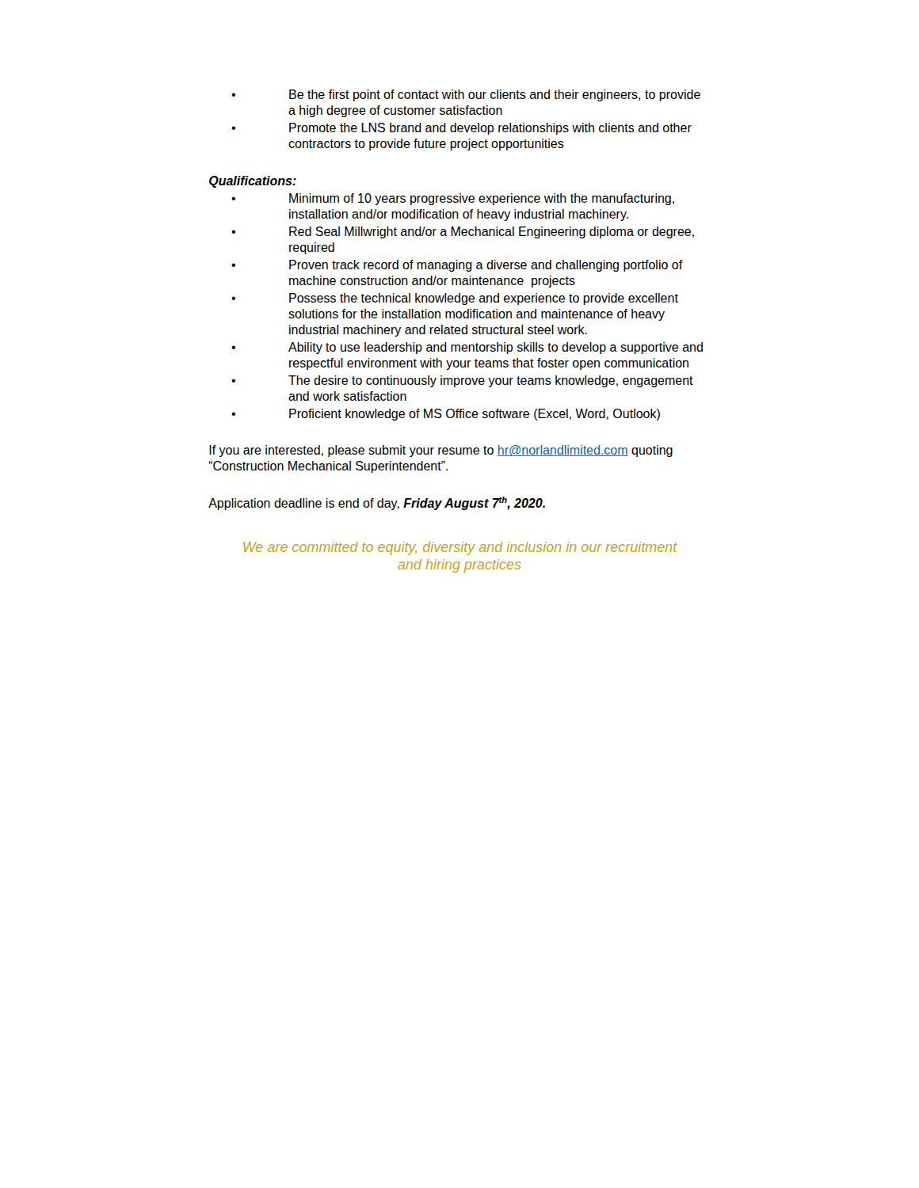Be the first point of contact with our clients and their engineers, to provide a high degree of customer satisfaction
Promote the LNS brand and develop relationships with clients and other contractors to provide future project opportunities
Qualifications:
Minimum of 10 years progressive experience with the manufacturing, installation and/or modification of heavy industrial machinery.
Red Seal Millwright and/or a Mechanical Engineering diploma or degree, required
Proven track record of managing a diverse and challenging portfolio of machine construction and/or maintenance projects
Possess the technical knowledge and experience to provide excellent solutions for the installation modification and maintenance of heavy industrial machinery and related structural steel work.
Ability to use leadership and mentorship skills to develop a supportive and respectful environment with your teams that foster open communication
The desire to continuously improve your teams knowledge, engagement and work satisfaction
Proficient knowledge of MS Office software (Excel, Word, Outlook)
If you are interested, please submit your resume to hr@norlandlimited.com quoting “Construction Mechanical Superintendent”.
Application deadline is end of day, Friday August 7th, 2020.
We are committed to equity, diversity and inclusion in our recruitment and hiring practices